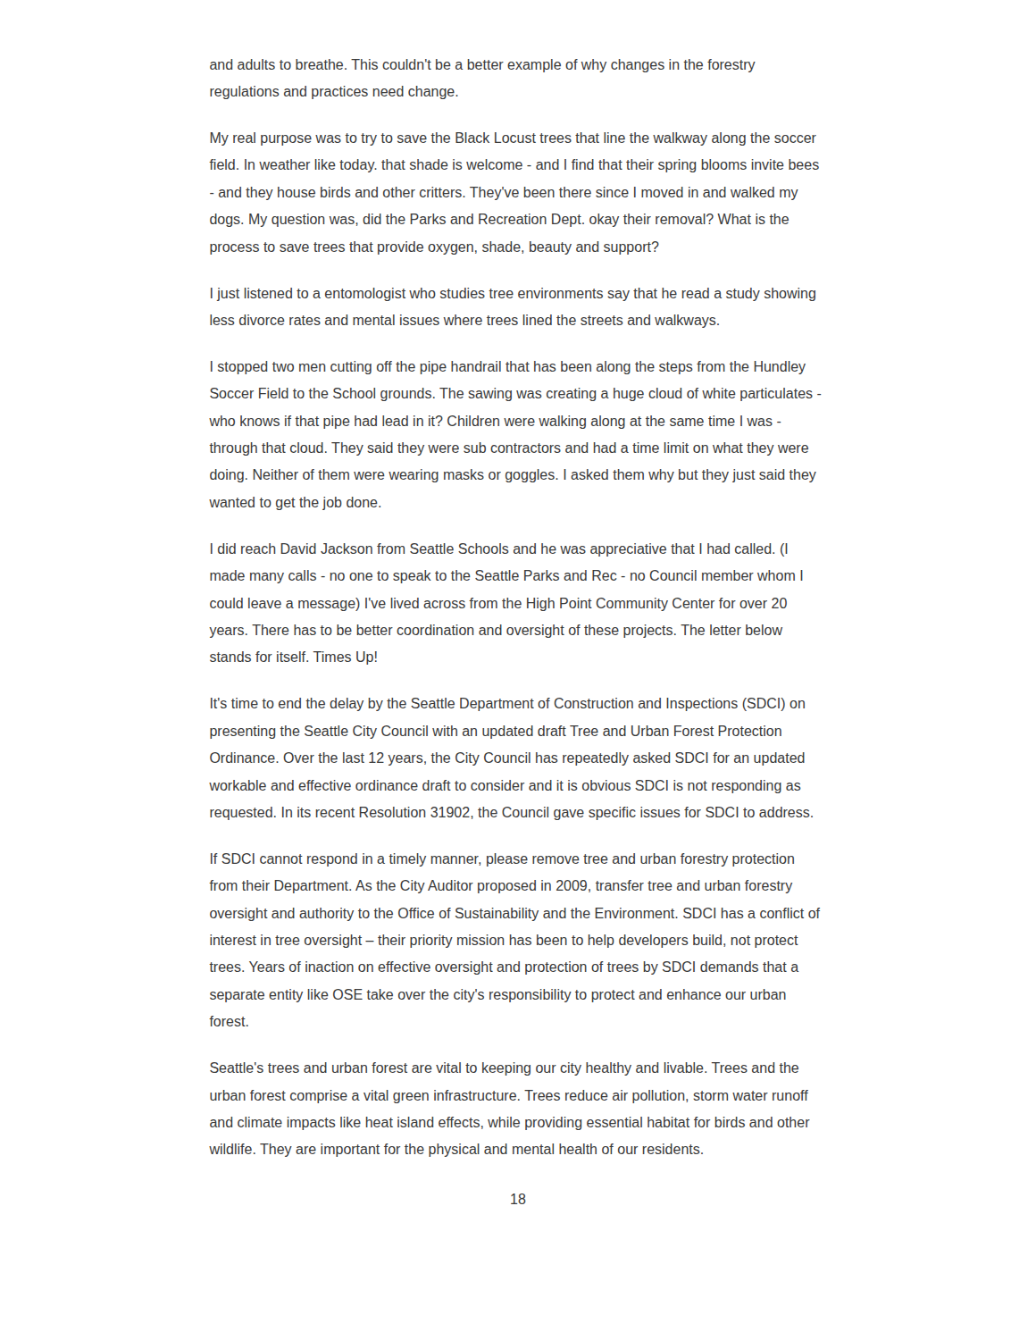and adults to breathe. This couldn't be a better example of why changes in the forestry regulations and practices need change.
My real purpose was to try to save the Black Locust trees that line the walkway along the soccer field. In weather like today. that shade is welcome - and I find that their spring blooms invite bees - and they house birds and other critters. They've been there since I moved in and walked my dogs. My question was, did the Parks and Recreation Dept. okay their removal? What is the process to save trees that provide oxygen, shade, beauty and support?
I just listened to a entomologist who studies tree environments say that he read a study showing less divorce rates and mental issues where trees lined the streets and walkways.
I stopped two men cutting off the pipe handrail that has been along the steps from the Hundley Soccer Field to the School grounds. The sawing was creating a huge cloud of white particulates - who knows if that pipe had lead in it? Children were walking along at the same time I was - through that cloud. They said they were sub contractors and had a time limit on what they were doing. Neither of them were wearing masks or goggles. I asked them why but they just said they wanted to get the job done.
I did reach David Jackson from Seattle Schools and he was appreciative that I had called. (I made many calls - no one to speak to the Seattle Parks and Rec - no Council member whom I could leave a message) I've lived across from the High Point Community Center for over 20 years. There has to be better coordination and oversight of these projects. The letter below stands for itself. Times Up!
It's time to end the delay by the Seattle Department of Construction and Inspections (SDCI) on presenting the Seattle City Council with an updated draft Tree and Urban Forest Protection Ordinance. Over the last 12 years, the City Council has repeatedly asked SDCI for an updated workable and effective ordinance draft to consider and it is obvious SDCI is not responding as requested. In its recent Resolution 31902, the Council gave specific issues for SDCI to address.
If SDCI cannot respond in a timely manner, please remove tree and urban forestry protection from their Department. As the City Auditor proposed in 2009, transfer tree and urban forestry oversight and authority to the Office of Sustainability and the Environment. SDCI has a conflict of interest in tree oversight – their priority mission has been to help developers build, not protect trees. Years of inaction on effective oversight and protection of trees by SDCI demands that a separate entity like OSE take over the city's responsibility to protect and enhance our urban forest.
Seattle's trees and urban forest are vital to keeping our city healthy and livable. Trees and the urban forest comprise a vital green infrastructure. Trees reduce air pollution, storm water runoff and climate impacts like heat island effects, while providing essential habitat for birds and other wildlife. They are important for the physical and mental health of our residents.
18